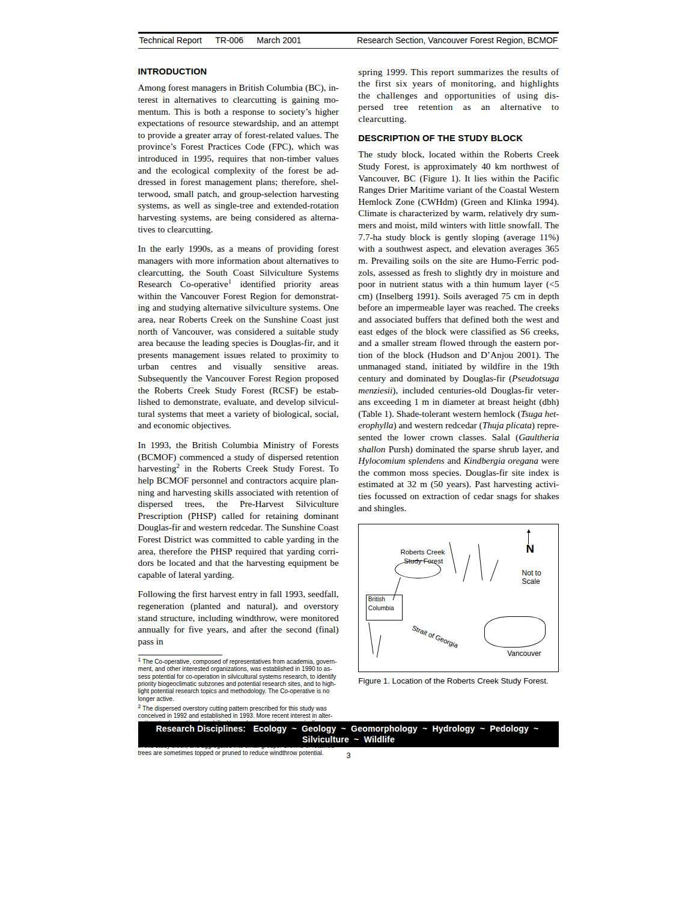Technical Report TR-006 March 2001
Research Section, Vancouver Forest Region, BCMOF
INTRODUCTION
Among forest managers in British Columbia (BC), interest in alternatives to clearcutting is gaining momentum. This is both a response to society’s higher expectations of resource stewardship, and an attempt to provide a greater array of forest-related values. The province’s Forest Practices Code (FPC), which was introduced in 1995, requires that non-timber values and the ecological complexity of the forest be addressed in forest management plans; therefore, shelterwood, small patch, and group-selection harvesting systems, as well as single-tree and extended-rotation harvesting systems, are being considered as alternatives to clearcutting.
In the early 1990s, as a means of providing forest managers with more information about alternatives to clearcutting, the South Coast Silviculture Systems Research Co-operative1 identified priority areas within the Vancouver Forest Region for demonstrating and studying alternative silviculture systems. One area, near Roberts Creek on the Sunshine Coast just north of Vancouver, was considered a suitable study area because the leading species is Douglas-fir, and it presents management issues related to proximity to urban centres and visually sensitive areas. Subsequently the Vancouver Forest Region proposed the Roberts Creek Study Forest (RCSF) be established to demonstrate, evaluate, and develop silvicultural systems that meet a variety of biological, social, and economic objectives.
In 1993, the British Columbia Ministry of Forests (BCMOF) commenced a study of dispersed retention harvesting2 in the Roberts Creek Study Forest. To help BCMOF personnel and contractors acquire planning and harvesting skills associated with retention of dispersed trees, the Pre-Harvest Silviculture Prescription (PHSP) called for retaining dominant Douglas-fir and western redcedar. The Sunshine Coast Forest District was committed to cable yarding in the area, therefore the PHSP required that yarding corridors be located and that the harvesting equipment be capable of lateral yarding.
Following the first harvest entry in fall 1993, seedfall, regeneration (planted and natural), and overstory stand structure, including windthrow, were monitored annually for five years, and after the second (final) pass in
1 The Co-operative, composed of representatives from academia, government, and other interested organizations, was established in 1990 to assess potential for co-operation in silvicultural systems research, to identify priority biogeoclimatic subzones and potential research sites, and to highlight potential research topics and methodology. The Co-operative is no longer active.
2 The dispersed overstory cutting pattern prescribed for this study was conceived in 1992 and established in 1993. More recent interest in alternatives to clearcutting has shifted towards prescriptions generically referred to as “variable retention”. Variable retention prescriptions typically retain trees in two ways: dispersed, usually at lower densities than tested in this study block; and aggregated into small groups. Crowns of retained trees are sometimes topped or pruned to reduce windthrow potential.
spring 1999. This report summarizes the results of the first six years of monitoring, and highlights the challenges and opportunities of using dispersed tree retention as an alternative to clearcutting.
DESCRIPTION OF THE STUDY BLOCK
The study block, located within the Roberts Creek Study Forest, is approximately 40 km northwest of Vancouver, BC (Figure 1). It lies within the Pacific Ranges Drier Maritime variant of the Coastal Western Hemlock Zone (CWHdm) (Green and Klinka 1994). Climate is characterized by warm, relatively dry summers and moist, mild winters with little snowfall. The 7.7-ha study block is gently sloping (average 11%) with a southwest aspect, and elevation averages 365 m. Prevailing soils on the site are Humo-Ferric podzols, assessed as fresh to slightly dry in moisture and poor in nutrient status with a thin humum layer (<5 cm) (Inselberg 1991). Soils averaged 75 cm in depth before an impermeable layer was reached. The creeks and associated buffers that defined both the west and east edges of the block were classified as S6 creeks, and a smaller stream flowed through the eastern portion of the block (Hudson and D’Anjou 2001). The unmanaged stand, initiated by wildfire in the 19th century and dominated by Douglas-fir (Pseudotsuga menziesii), included centuries-old Douglas-fir veterans exceeding 1 m in diameter at breast height (dbh) (Table 1). Shade-tolerant western hemlock (Tsuga heterophylla) and western redcedar (Thuja plicata) represented the lower crown classes. Salal (Gaultheria shallon Pursh) dominated the sparse shrub layer, and Hylocomium splendens and Kindbergia oregana were the common moss species. Douglas-fir site index is estimated at 32 m (50 years). Past harvesting activities focussed on extraction of cedar snags for shakes and shingles.
N
Not to
Scale
Roberts Creek
Study Forest
British Columbia
Strait of Georgia
Vancouver
Figure 1. Location of the Roberts Creek Study Forest.
Research Disciplines: Ecology ~ Geology ~ Geomorphology ~ Hydrology ~ Pedology ~ Silviculture ~ Wildlife
3